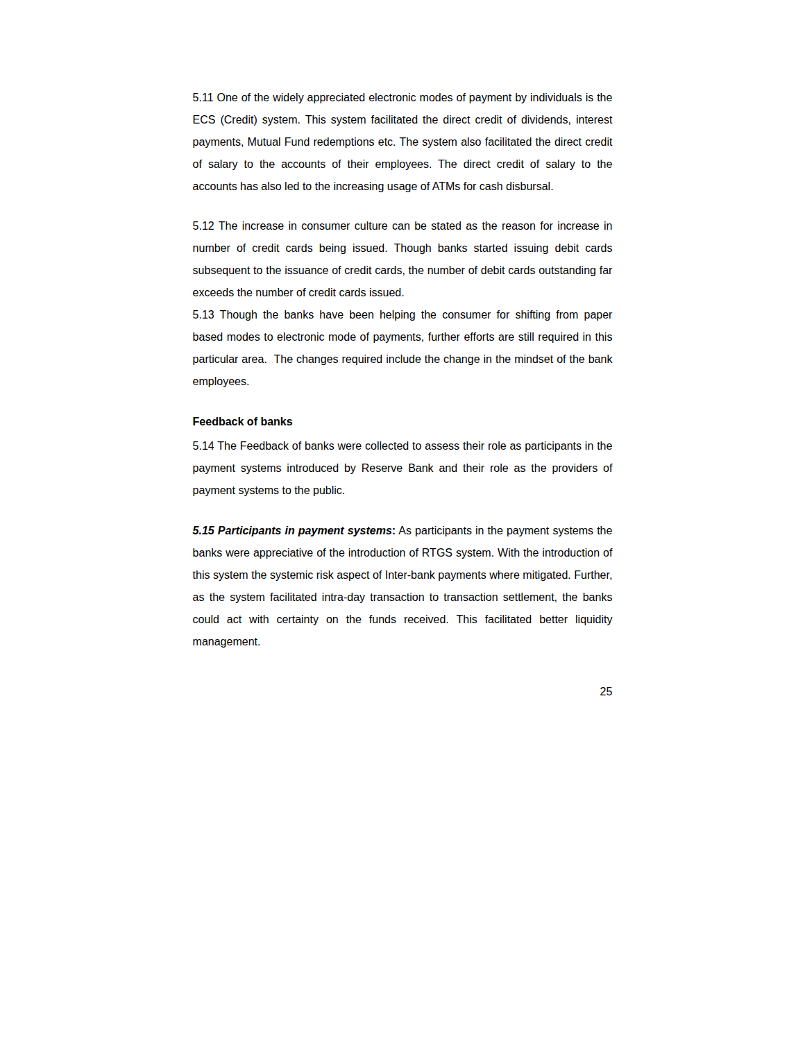5.11 One of the widely appreciated electronic modes of payment by individuals is the ECS (Credit) system. This system facilitated the direct credit of dividends, interest payments, Mutual Fund redemptions etc. The system also facilitated the direct credit of salary to the accounts of their employees. The direct credit of salary to the accounts has also led to the increasing usage of ATMs for cash disbursal.
5.12 The increase in consumer culture can be stated as the reason for increase in number of credit cards being issued. Though banks started issuing debit cards subsequent to the issuance of credit cards, the number of debit cards outstanding far exceeds the number of credit cards issued.
5.13 Though the banks have been helping the consumer for shifting from paper based modes to electronic mode of payments, further efforts are still required in this particular area. The changes required include the change in the mindset of the bank employees.
Feedback of banks
5.14 The Feedback of banks were collected to assess their role as participants in the payment systems introduced by Reserve Bank and their role as the providers of payment systems to the public.
5.15 Participants in payment systems: As participants in the payment systems the banks were appreciative of the introduction of RTGS system. With the introduction of this system the systemic risk aspect of Inter-bank payments where mitigated. Further, as the system facilitated intra-day transaction to transaction settlement, the banks could act with certainty on the funds received. This facilitated better liquidity management.
25